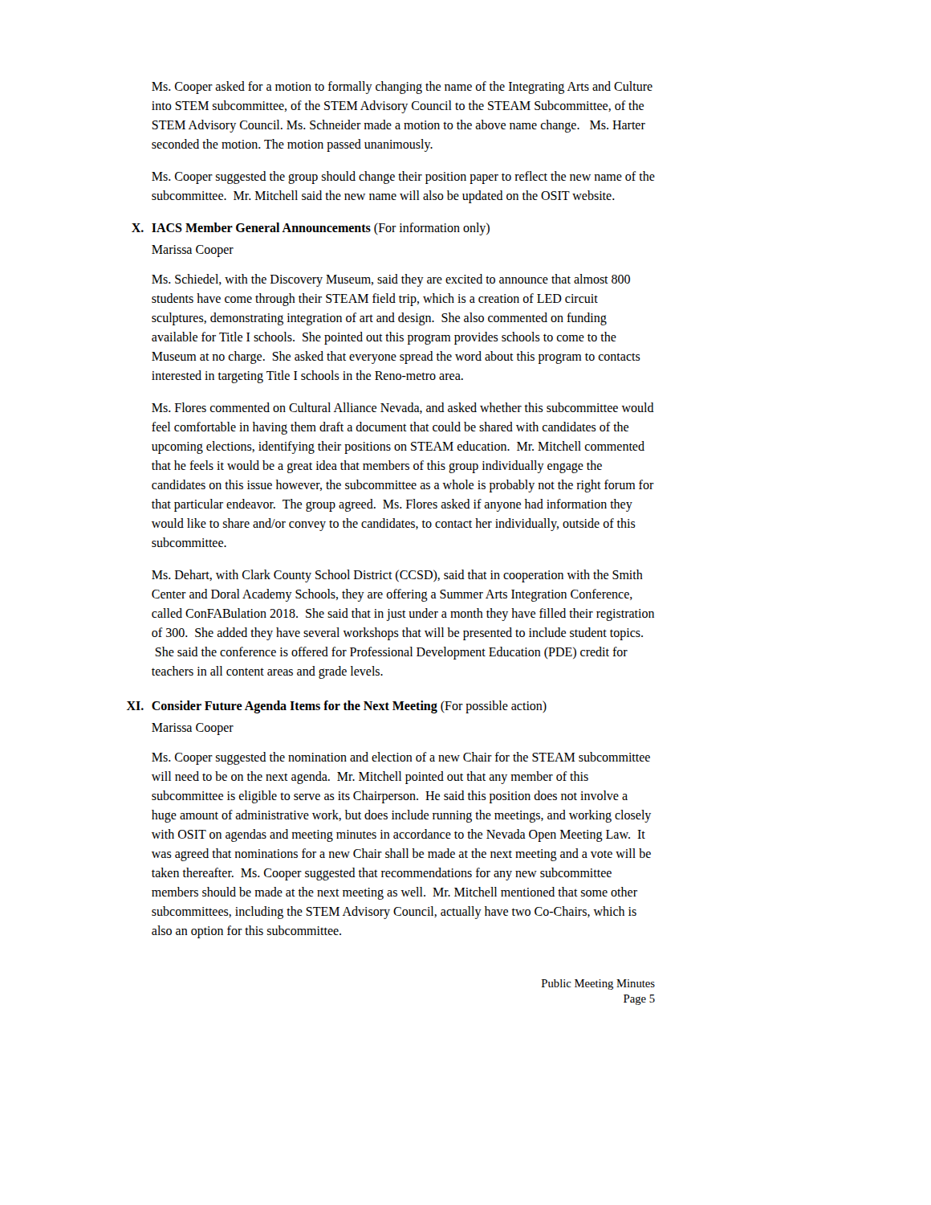Ms. Cooper asked for a motion to formally changing the name of the Integrating Arts and Culture into STEM subcommittee, of the STEM Advisory Council to the STEAM Subcommittee, of the STEM Advisory Council. Ms. Schneider made a motion to the above name change. Ms. Harter seconded the motion. The motion passed unanimously.
Ms. Cooper suggested the group should change their position paper to reflect the new name of the subcommittee. Mr. Mitchell said the new name will also be updated on the OSIT website.
X.
IACS Member General Announcements (For information only)
Marissa Cooper
Ms. Schiedel, with the Discovery Museum, said they are excited to announce that almost 800 students have come through their STEAM field trip, which is a creation of LED circuit sculptures, demonstrating integration of art and design. She also commented on funding available for Title I schools. She pointed out this program provides schools to come to the Museum at no charge. She asked that everyone spread the word about this program to contacts interested in targeting Title I schools in the Reno-metro area.
Ms. Flores commented on Cultural Alliance Nevada, and asked whether this subcommittee would feel comfortable in having them draft a document that could be shared with candidates of the upcoming elections, identifying their positions on STEAM education. Mr. Mitchell commented that he feels it would be a great idea that members of this group individually engage the candidates on this issue however, the subcommittee as a whole is probably not the right forum for that particular endeavor. The group agreed. Ms. Flores asked if anyone had information they would like to share and/or convey to the candidates, to contact her individually, outside of this subcommittee.
Ms. Dehart, with Clark County School District (CCSD), said that in cooperation with the Smith Center and Doral Academy Schools, they are offering a Summer Arts Integration Conference, called ConFABulation 2018. She said that in just under a month they have filled their registration of 300. She added they have several workshops that will be presented to include student topics. She said the conference is offered for Professional Development Education (PDE) credit for teachers in all content areas and grade levels.
XI.
Consider Future Agenda Items for the Next Meeting (For possible action)
Marissa Cooper
Ms. Cooper suggested the nomination and election of a new Chair for the STEAM subcommittee will need to be on the next agenda. Mr. Mitchell pointed out that any member of this subcommittee is eligible to serve as its Chairperson. He said this position does not involve a huge amount of administrative work, but does include running the meetings, and working closely with OSIT on agendas and meeting minutes in accordance to the Nevada Open Meeting Law. It was agreed that nominations for a new Chair shall be made at the next meeting and a vote will be taken thereafter. Ms. Cooper suggested that recommendations for any new subcommittee members should be made at the next meeting as well. Mr. Mitchell mentioned that some other subcommittees, including the STEM Advisory Council, actually have two Co-Chairs, which is also an option for this subcommittee.
Public Meeting Minutes
Page 5